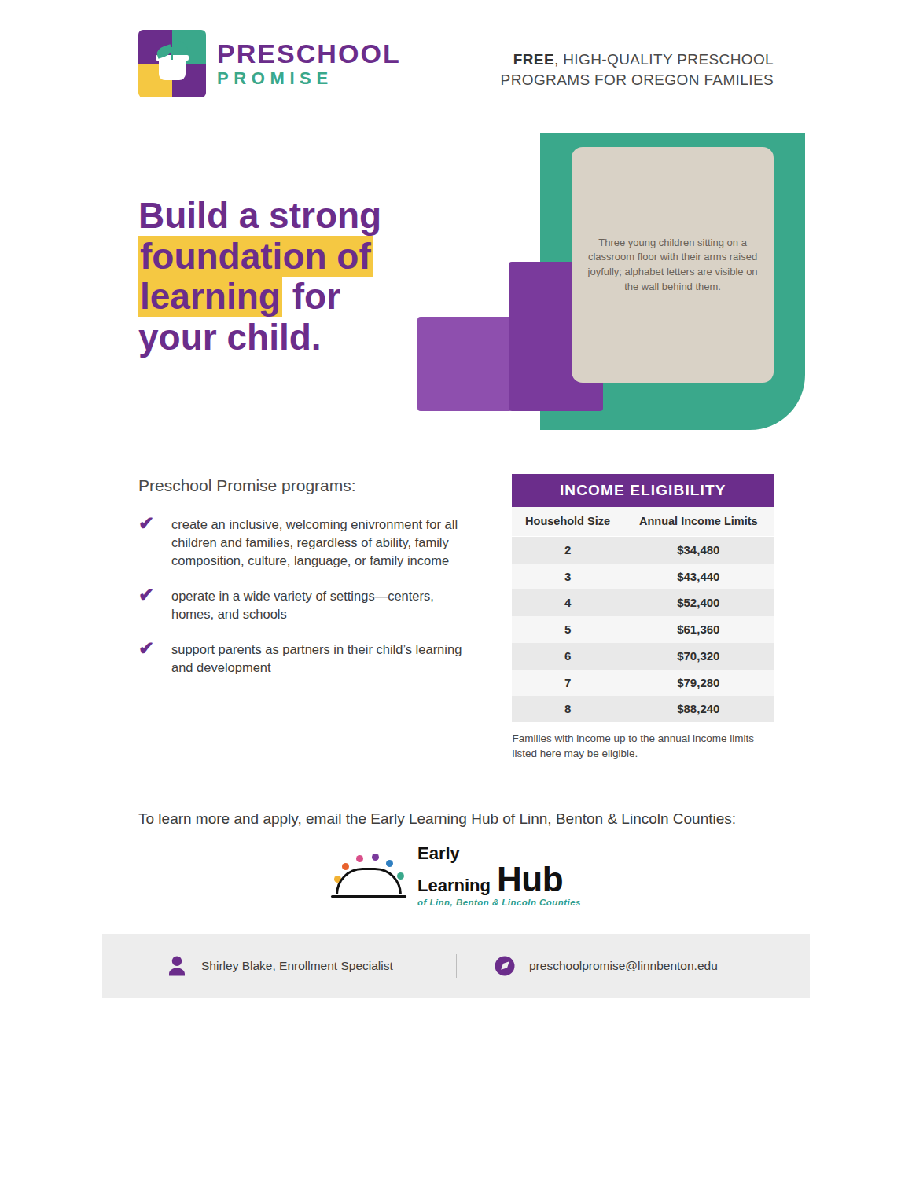PRESCHOOL PROMISE
FREE, HIGH-QUALITY PRESCHOOL
PROGRAMS FOR OREGON FAMILIES
Build a strong foundation of learning for your child.
Three young children sitting on a classroom floor with their arms raised joyfully; alphabet letters are visible on the wall behind them.
Preschool Promise programs:
✔create an inclusive, welcoming enivronment for all children and families, regardless of ability, family composition, culture, language, or family income
✔operate in a wide variety of settings—centers, homes, and schools
✔support parents as partners in their child’s learning and development
INCOME ELIGIBILITY
| Household Size | Annual Income Limits |
| --- | --- |
| 2 | $34,480 |
| 3 | $43,440 |
| 4 | $52,400 |
| 5 | $61,360 |
| 6 | $70,320 |
| 7 | $79,280 |
| 8 | $88,240 |
Families with income up to the annual income limits listed here may be eligible.
To learn more and apply, email the Early Learning Hub of Linn, Benton & Lincoln Counties:
Early Learning Hub of Linn, Benton & Lincoln Counties
Shirley Blake, Enrollment Specialist
preschoolpromise@linnbenton.edu